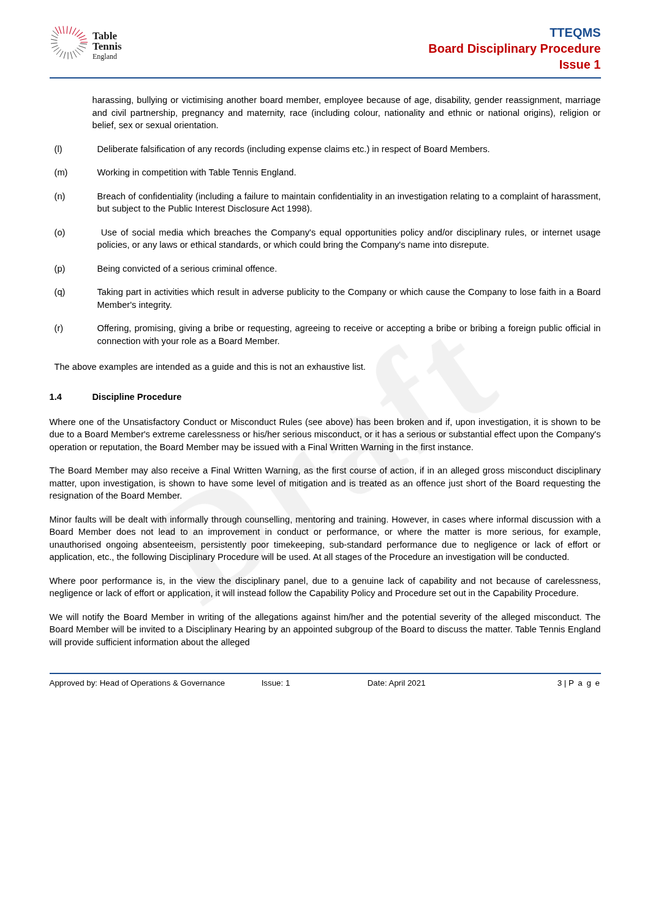Draft
Table Tennis England
TTEQMS
Board Disciplinary Procedure
Issue 1
harassing, bullying or victimising another board member, employee because of age, disability, gender reassignment, marriage and civil partnership, pregnancy and maternity, race (including colour, nationality and ethnic or national origins), religion or belief, sex or sexual orientation.
(l)
Deliberate falsification of any records (including expense claims etc.) in respect of Board Members.
(m)
Working in competition with Table Tennis England.
(n)
Breach of confidentiality (including a failure to maintain confidentiality in an investigation relating to a complaint of harassment, but subject to the Public Interest Disclosure Act 1998).
(o)
Use of social media which breaches the Company's equal opportunities policy and/or disciplinary rules, or internet usage policies, or any laws or ethical standards, or which could bring the Company's name into disrepute.
(p)
Being convicted of a serious criminal offence.
(q)
Taking part in activities which result in adverse publicity to the Company or which cause the Company to lose faith in a Board Member's integrity.
(r)
Offering, promising, giving a bribe or requesting, agreeing to receive or accepting a bribe or bribing a foreign public official in connection with your role as a Board Member.
The above examples are intended as a guide and this is not an exhaustive list.
1.4
Discipline Procedure
Where one of the Unsatisfactory Conduct or Misconduct Rules (see above) has been broken and if, upon investigation, it is shown to be due to a Board Member's extreme carelessness or his/her serious misconduct, or it has a serious or substantial effect upon the Company's operation or reputation, the Board Member may be issued with a Final Written Warning in the first instance.
The Board Member may also receive a Final Written Warning, as the first course of action, if in an alleged gross misconduct disciplinary matter, upon investigation, is shown to have some level of mitigation and is treated as an offence just short of the Board requesting the resignation of the Board Member.
Minor faults will be dealt with informally through counselling, mentoring and training. However, in cases where informal discussion with a Board Member does not lead to an improvement in conduct or performance, or where the matter is more serious, for example, unauthorised ongoing absenteeism, persistently poor timekeeping, sub-standard performance due to negligence or lack of effort or application, etc., the following Disciplinary Procedure will be used. At all stages of the Procedure an investigation will be conducted.
Where poor performance is, in the view the disciplinary panel, due to a genuine lack of capability and not because of carelessness, negligence or lack of effort or application, it will instead follow the Capability Policy and Procedure set out in the Capability Procedure.
We will notify the Board Member in writing of the allegations against him/her and the potential severity of the alleged misconduct. The Board Member will be invited to a Disciplinary Hearing by an appointed subgroup of the Board to discuss the matter. Table Tennis England will provide sufficient information about the alleged
Approved by: Head of Operations & Governance
Issue: 1
Date: April 2021
3 | P a g e